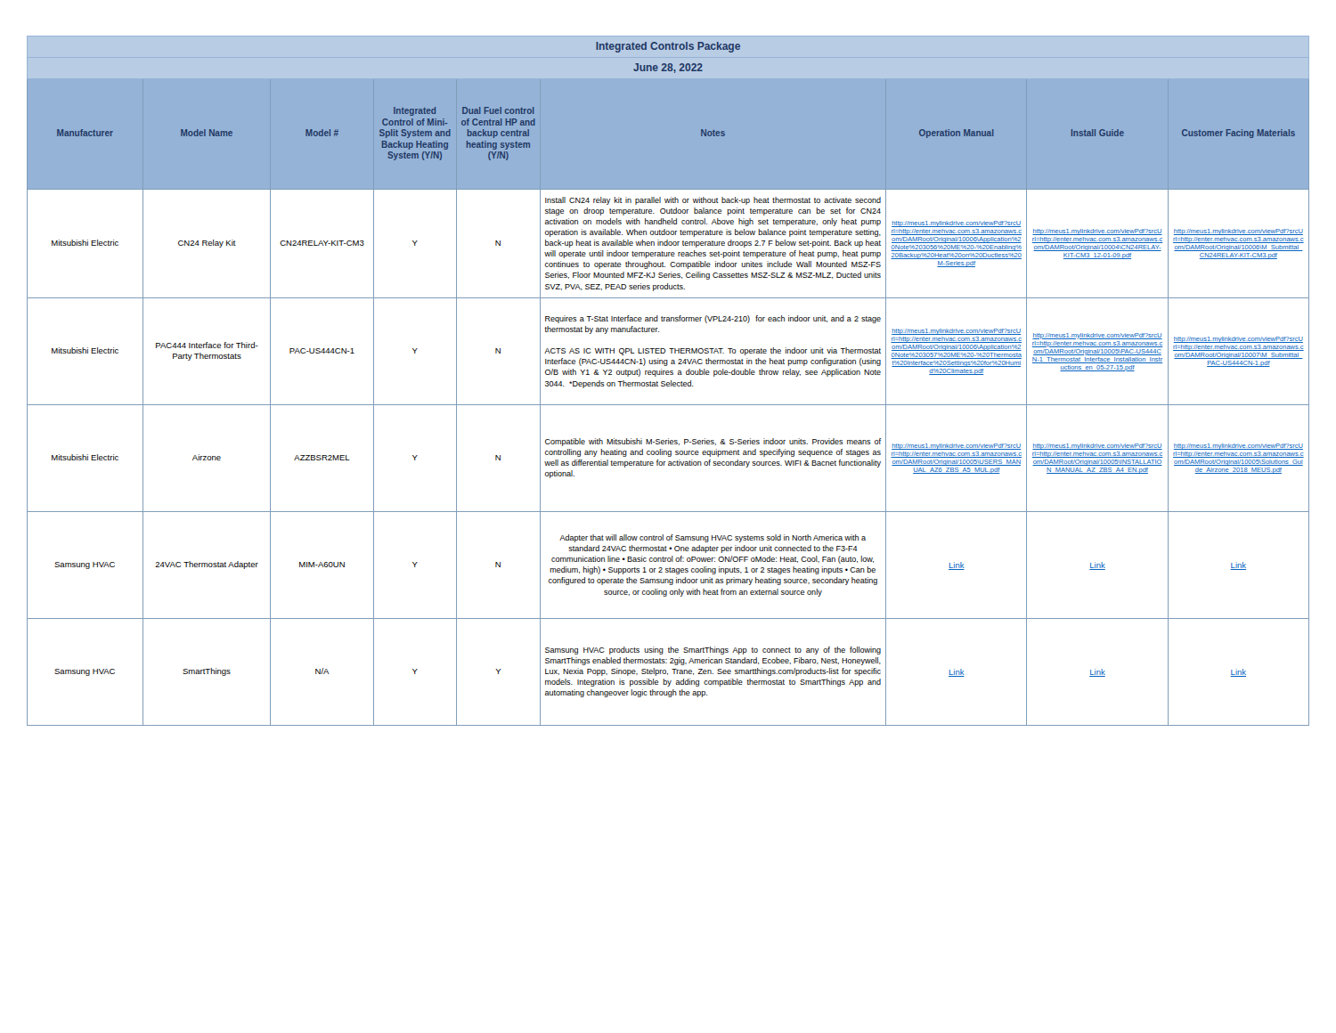| Integrated Controls Package |
| --- |
| June 28, 2022 |
| Manufacturer | Model Name | Model # | Integrated Control of Mini-Split System and Backup Heating System (Y/N) | Dual Fuel control of Central HP and backup central heating system (Y/N) | Notes | Operation Manual | Install Guide | Customer Facing Materials |
| Mitsubishi Electric | CN24 Relay Kit | CN24RELAY-KIT-CM3 | Y | N | Install CN24 relay kit in parallel with or without back-up heat thermostat to activate second stage on droop temperature. Outdoor balance point temperature can be set for CN24 activation on models with handheld control. Above high set temperature, only heat pump operation is available. When outdoor temperature is below balance point temperature setting, back-up heat is available when indoor temperature droops 2.7 F below set-point. Back up heat will operate until indoor temperature reaches set-point temperature of heat pump, heat pump continues to operate throughout. Compatible indoor unites include Wall Mounted MSZ-FS Series, Floor Mounted MFZ-KJ Series, Ceiling Cassettes MSZ-SLZ & MSZ-MLZ, Ducted units SVZ, PVA, SEZ, PEAD series products. | http://meus1.mylinkdrive.com/viewPdf?srcUrl=http://enter.mehvac.com.s3.amazonaws.com/DAMRoot/Original/10006\Application%20Note%203056%20ME%20-%20Enabling%20Backup%20Heat%20on%20Ductless%20M-Series.pdf | http://meus1.mylinkdrive.com/viewPdf?srcUrl=http://enter.mehvac.com.s3.amazonaws.com/DAMRoot/Original/10004\CN24RELAY-KIT-CM3_12-01-09.pdf | http://meus1.mylinkdrive.com/viewPdf?srcUrl=http://enter.mehvac.com.s3.amazonaws.com/DAMRoot/Original/10006\M_Submittal_CN24RELAY-KIT-CM3.pdf |
| Mitsubishi Electric | PAC444 Interface for Third-Party Thermostats | PAC-US444CN-1 | Y | N | Requires a T-Stat Interface and transformer (VPL24-210) for each indoor unit, and a 2 stage thermostat by any manufacturer. ACTS AS IC WITH QPL LISTED THERMOSTAT. To operate the indoor unit via Thermostat Interface (PAC-US444CN-1) using a 24VAC thermostat in the heat pump configuration (using O/B with Y1 & Y2 output) requires a double pole-double throw relay, see Application Note 3044. *Depends on Thermostat Selected. | http://meus1.mylinkdrive.com/viewPdf?srcUrl=http://enter.mehvac.com.s3.amazonaws.com/DAMRoot/Original/10006\Application%20Note%203057%20ME%20-%20Thermostat%20Interface%20Settings%20for%20Humid%20Climates.pdf | http://meus1.mylinkdrive.com/viewPdf?srcUrl=http://enter.mehvac.com.s3.amazonaws.com/DAMRoot/Original/10005\PAC-US444CN-1_Thermostat_Interface_Installation_Instructions_en_05-27-15.pdf | http://meus1.mylinkdrive.com/viewPdf?srcUrl=http://enter.mehvac.com.s3.amazonaws.com/DAMRoot/Original/10007\M_Submittal_PAC-US444CN-1.pdf |
| Mitsubishi Electric | Airzone | AZZBSR2MEL | Y | N | Compatible with Mitsubishi M-Series, P-Series, & S-Series indoor units. Provides means of controlling any heating and cooling source equipment and specifying sequence of stages as well as differential temperature for activation of secondary sources. WIFI & Bacnet functionality optional. | http://meus1.mylinkdrive.com/viewPdf?srcUrl=http://enter.mehvac.com.s3.amazonaws.com/DAMRoot/Original/10005\USERS_MANUAL_AZ6_ZBS_A5_MUL.pdf | http://meus1.mylinkdrive.com/viewPdf?srcUrl=http://enter.mehvac.com.s3.amazonaws.com/DAMRoot/Original/10005\INSTALLATION_MANUAL_AZ_ZBS_A4_EN.pdf | http://meus1.mylinkdrive.com/viewPdf?srcUrl=http://enter.mehvac.com.s3.amazonaws.com/DAMRoot/Original/10005\Solutions_Guide_Airzone_2018_MEUS.pdf |
| Samsung HVAC | 24VAC Thermostat Adapter | MIM-A60UN | Y | N | Adapter that will allow control of Samsung HVAC systems sold in North America with a standard 24VAC thermostat • One adapter per indoor unit connected to the F3-F4 communication line • Basic control of: oPower: ON/OFF oMode: Heat, Cool, Fan (auto, low, medium, high) • Supports 1 or 2 stages cooling inputs, 1 or 2 stages heating inputs • Can be configured to operate the Samsung indoor unit as primary heating source, secondary heating source, or cooling only with heat from an external source only | Link | Link | Link |
| Samsung HVAC | SmartThings | N/A | Y | Y | Samsung HVAC products using the SmartThings App to connect to any of the following SmartThings enabled thermostats: 2gig, American Standard, Ecobee, Fibaro, Nest, Honeywell, Lux, Nexia Popp, Sinope, Stelpro, Trane, Zen. See smartthings.com/products-list for specific models. Integration is possible by adding compatible thermostat to SmartThings App and automating changeover logic through the app. | Link | Link | Link |